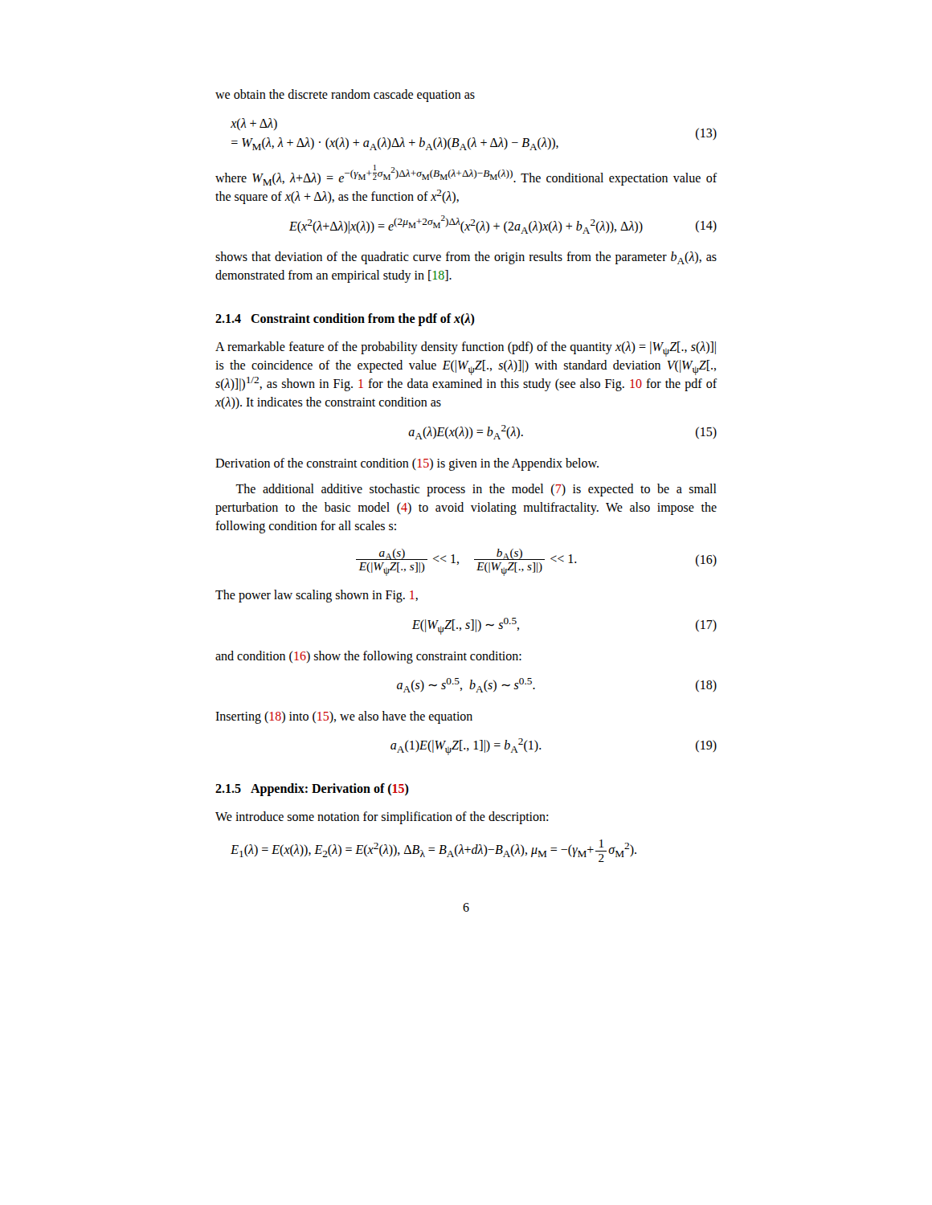we obtain the discrete random cascade equation as
x(λ + Δλ)
= WM(λ, λ + Δλ) · (x(λ) + aA(λ)Δλ + bA(λ)(BA(λ + Δλ) − BA(λ)), (13)
where WM(λ, λ+Δλ) = e−(γM+12 σM2)Δλ+σM(BM(λ+Δλ)−BM(λ)). The conditional expectation value of the square of x(λ + Δλ), as the function of x2(λ),
E(x2(λ+Δλ)|x(λ)) = e(2μM+2σM2)Δλ(x2(λ) + (2aA(λ)x(λ) + bA2(λ)), Δλ)) (14)
shows that deviation of the quadratic curve from the origin results from the parameter bA(λ), as demonstrated from an empirical study in [18].
2.1.4 Constraint condition from the pdf of x(λ)
A remarkable feature of the probability density function (pdf) of the quantity x(λ) = |WψZ[., s(λ)]| is the coincidence of the expected value E(|WψZ[., s(λ)]|) with standard deviation V(|WψZ[., s(λ)]|)1/2, as shown in Fig. 1 for the data examined in this study (see also Fig. 10 for the pdf of x(λ)). It indicates the constraint condition as
aA(λ)E(x(λ)) = bA2(λ). (15)
Derivation of the constraint condition (15) is given in the Appendix below.
The additional additive stochastic process in the model (7) is expected to be a small perturbation to the basic model (4) to avoid violating multifractality. We also impose the following condition for all scales s:
aA(s) E(|WψZ[., s]|) << 1, bA(s) E(|WψZ[., s]|) << 1. (16)
The power law scaling shown in Fig. 1,
E(|WψZ[., s]|) ∼ s0.5, (17)
and condition (16) show the following constraint condition:
aA(s) ∼ s0.5, bA(s) ∼ s0.5. (18)
Inserting (18) into (15), we also have the equation
aA(1)E(|WψZ[., 1]|) = bA2(1). (19)
2.1.5 Appendix: Derivation of (15)
We introduce some notation for simplification of the description:
E1(λ) = E(x(λ)), E2(λ) = E(x2(λ)), ΔBλ = BA(λ+dλ)−BA(λ), μM = −(γM+12 σM2).
6